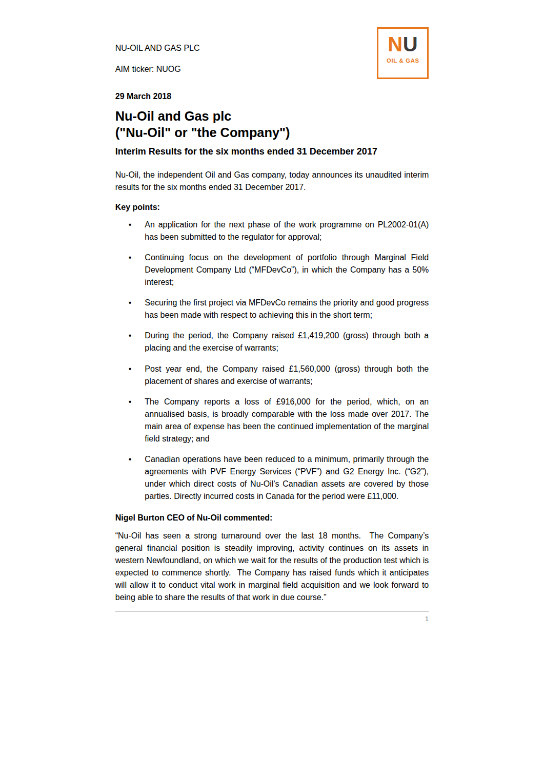NU
OIL & GAS
NU-OIL AND GAS PLC
AIM ticker: NUOG
29 March 2018
Nu-Oil and Gas plc ("Nu-Oil" or "the Company")
Interim Results for the six months ended 31 December 2017
Nu-Oil, the independent Oil and Gas company, today announces its unaudited interim results for the six months ended 31 December 2017.
Key points:
An application for the next phase of the work programme on PL2002-01(A) has been submitted to the regulator for approval;
Continuing focus on the development of portfolio through Marginal Field Development Company Ltd (“MFDevCo”), in which the Company has a 50% interest;
Securing the first project via MFDevCo remains the priority and good progress has been made with respect to achieving this in the short term;
During the period, the Company raised £1,419,200 (gross) through both a placing and the exercise of warrants;
Post year end, the Company raised £1,560,000 (gross) through both the placement of shares and exercise of warrants;
The Company reports a loss of £916,000 for the period, which, on an annualised basis, is broadly comparable with the loss made over 2017. The main area of expense has been the continued implementation of the marginal field strategy; and
Canadian operations have been reduced to a minimum, primarily through the agreements with PVF Energy Services (“PVF”) and G2 Energy Inc. (“G2”), under which direct costs of Nu-Oil's Canadian assets are covered by those parties. Directly incurred costs in Canada for the period were £11,000.
Nigel Burton CEO of Nu-Oil commented:
“Nu-Oil has seen a strong turnaround over the last 18 months. The Company’s general financial position is steadily improving, activity continues on its assets in western Newfoundland, on which we wait for the results of the production test which is expected to commence shortly. The Company has raised funds which it anticipates will allow it to conduct vital work in marginal field acquisition and we look forward to being able to share the results of that work in due course.”
1